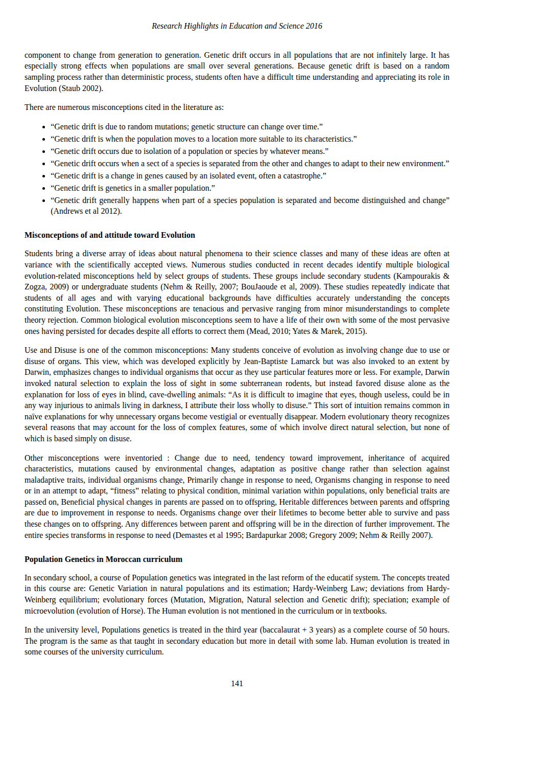Research Highlights in Education and Science 2016
component to change from generation to generation. Genetic drift occurs in all populations that are not infinitely large. It has especially strong effects when populations are small over several generations. Because genetic drift is based on a random sampling process rather than deterministic process, students often have a difficult time understanding and appreciating its role in Evolution (Staub 2002).
There are numerous misconceptions cited in the literature as:
“Genetic drift is due to random mutations; genetic structure can change over time.”
“Genetic drift is when the population moves to a location more suitable to its characteristics.”
“Genetic drift occurs due to isolation of a population or species by whatever means.”
“Genetic drift occurs when a sect of a species is separated from the other and changes to adapt to their new environment.”
“Genetic drift is a change in genes caused by an isolated event, often a catastrophe.”
“Genetic drift is genetics in a smaller population.”
“Genetic drift generally happens when part of a species population is separated and become distinguished and change” (Andrews et al 2012).
Misconceptions of and attitude toward Evolution
Students bring a diverse array of ideas about natural phenomena to their science classes and many of these ideas are often at variance with the scientifically accepted views. Numerous studies conducted in recent decades identify multiple biological evolution-related misconceptions held by select groups of students. These groups include secondary students (Kampourakis & Zogza, 2009) or undergraduate students (Nehm & Reilly, 2007; BouJaoude et al, 2009). These studies repeatedly indicate that students of all ages and with varying educational backgrounds have difficulties accurately understanding the concepts constituting Evolution. These misconceptions are tenacious and pervasive ranging from minor misunderstandings to complete theory rejection. Common biological evolution misconceptions seem to have a life of their own with some of the most pervasive ones having persisted for decades despite all efforts to correct them (Mead, 2010; Yates & Marek, 2015).
Use and Disuse is one of the common misconceptions: Many students conceive of evolution as involving change due to use or disuse of organs. This view, which was developed explicitly by Jean-Baptiste Lamarck but was also invoked to an extent by Darwin, emphasizes changes to individual organisms that occur as they use particular features more or less. For example, Darwin invoked natural selection to explain the loss of sight in some subterranean rodents, but instead favored disuse alone as the explanation for loss of eyes in blind, cave-dwelling animals: “As it is difficult to imagine that eyes, though useless, could be in any way injurious to animals living in darkness, I attribute their loss wholly to disuse.” This sort of intuition remains common in naïve explanations for why unnecessary organs become vestigial or eventually disappear. Modern evolutionary theory recognizes several reasons that may account for the loss of complex features, some of which involve direct natural selection, but none of which is based simply on disuse.
Other misconceptions were inventoried : Change due to need, tendency toward improvement, inheritance of acquired characteristics, mutations caused by environmental changes, adaptation as positive change rather than selection against maladaptive traits, individual organisms change, Primarily change in response to need, Organisms changing in response to need or in an attempt to adapt, “fitness” relating to physical condition, minimal variation within populations, only beneficial traits are passed on, Beneficial physical changes in parents are passed on to offspring, Heritable differences between parents and offspring are due to improvement in response to needs. Organisms change over their lifetimes to become better able to survive and pass these changes on to offspring. Any differences between parent and offspring will be in the direction of further improvement. The entire species transforms in response to need (Demastes et al 1995; Bardapurkar 2008; Gregory 2009; Nehm & Reilly 2007).
Population Genetics in Moroccan curriculum
In secondary school, a course of Population genetics was integrated in the last reform of the educatif system. The concepts treated in this course are: Genetic Variation in natural populations and its estimation; Hardy-Weinberg Law; deviations from Hardy-Weinberg equilibrium; evolutionary forces (Mutation, Migration, Natural selection and Genetic drift); speciation; example of microevolution (evolution of Horse). The Human evolution is not mentioned in the curriculum or in textbooks.
In the university level, Populations genetics is treated in the third year (baccalaurat + 3 years) as a complete course of 50 hours. The program is the same as that taught in secondary education but more in detail with some lab. Human evolution is treated in some courses of the university curriculum.
141